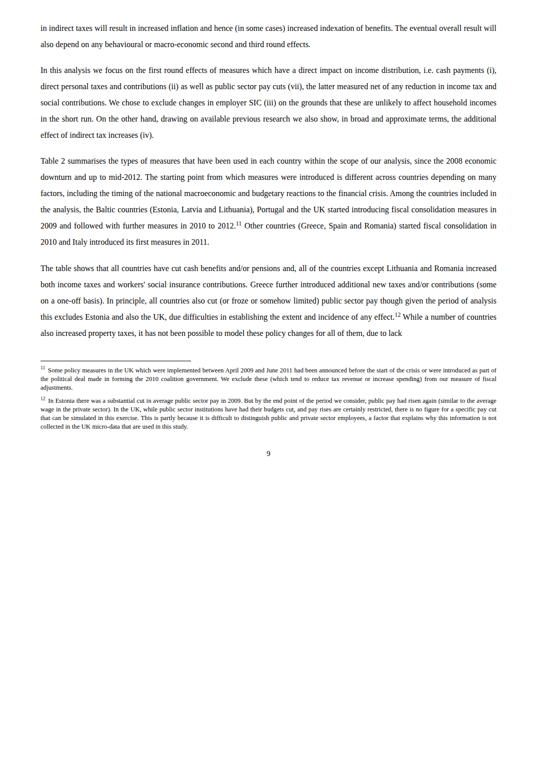in indirect taxes will result in increased inflation and hence (in some cases) increased indexation of benefits. The eventual overall result will also depend on any behavioural or macro-economic second and third round effects.
In this analysis we focus on the first round effects of measures which have a direct impact on income distribution, i.e. cash payments (i), direct personal taxes and contributions (ii) as well as public sector pay cuts (vii), the latter measured net of any reduction in income tax and social contributions. We chose to exclude changes in employer SIC (iii) on the grounds that these are unlikely to affect household incomes in the short run. On the other hand, drawing on available previous research we also show, in broad and approximate terms, the additional effect of indirect tax increases (iv).
Table 2 summarises the types of measures that have been used in each country within the scope of our analysis, since the 2008 economic downturn and up to mid-2012. The starting point from which measures were introduced is different across countries depending on many factors, including the timing of the national macroeconomic and budgetary reactions to the financial crisis. Among the countries included in the analysis, the Baltic countries (Estonia, Latvia and Lithuania), Portugal and the UK started introducing fiscal consolidation measures in 2009 and followed with further measures in 2010 to 2012.11 Other countries (Greece, Spain and Romania) started fiscal consolidation in 2010 and Italy introduced its first measures in 2011.
The table shows that all countries have cut cash benefits and/or pensions and, all of the countries except Lithuania and Romania increased both income taxes and workers' social insurance contributions. Greece further introduced additional new taxes and/or contributions (some on a one-off basis). In principle, all countries also cut (or froze or somehow limited) public sector pay though given the period of analysis this excludes Estonia and also the UK, due difficulties in establishing the extent and incidence of any effect.12 While a number of countries also increased property taxes, it has not been possible to model these policy changes for all of them, due to lack
11 Some policy measures in the UK which were implemented between April 2009 and June 2011 had been announced before the start of the crisis or were introduced as part of the political deal made in forming the 2010 coalition government. We exclude these (which tend to reduce tax revenue or increase spending) from our measure of fiscal adjustments.
12 In Estonia there was a substantial cut in average public sector pay in 2009. But by the end point of the period we consider, public pay had risen again (similar to the average wage in the private sector). In the UK, while public sector institutions have had their budgets cut, and pay rises are certainly restricted, there is no figure for a specific pay cut that can be simulated in this exercise. This is partly because it is difficult to distinguish public and private sector employees, a factor that explains why this information is not collected in the UK micro-data that are used in this study.
9